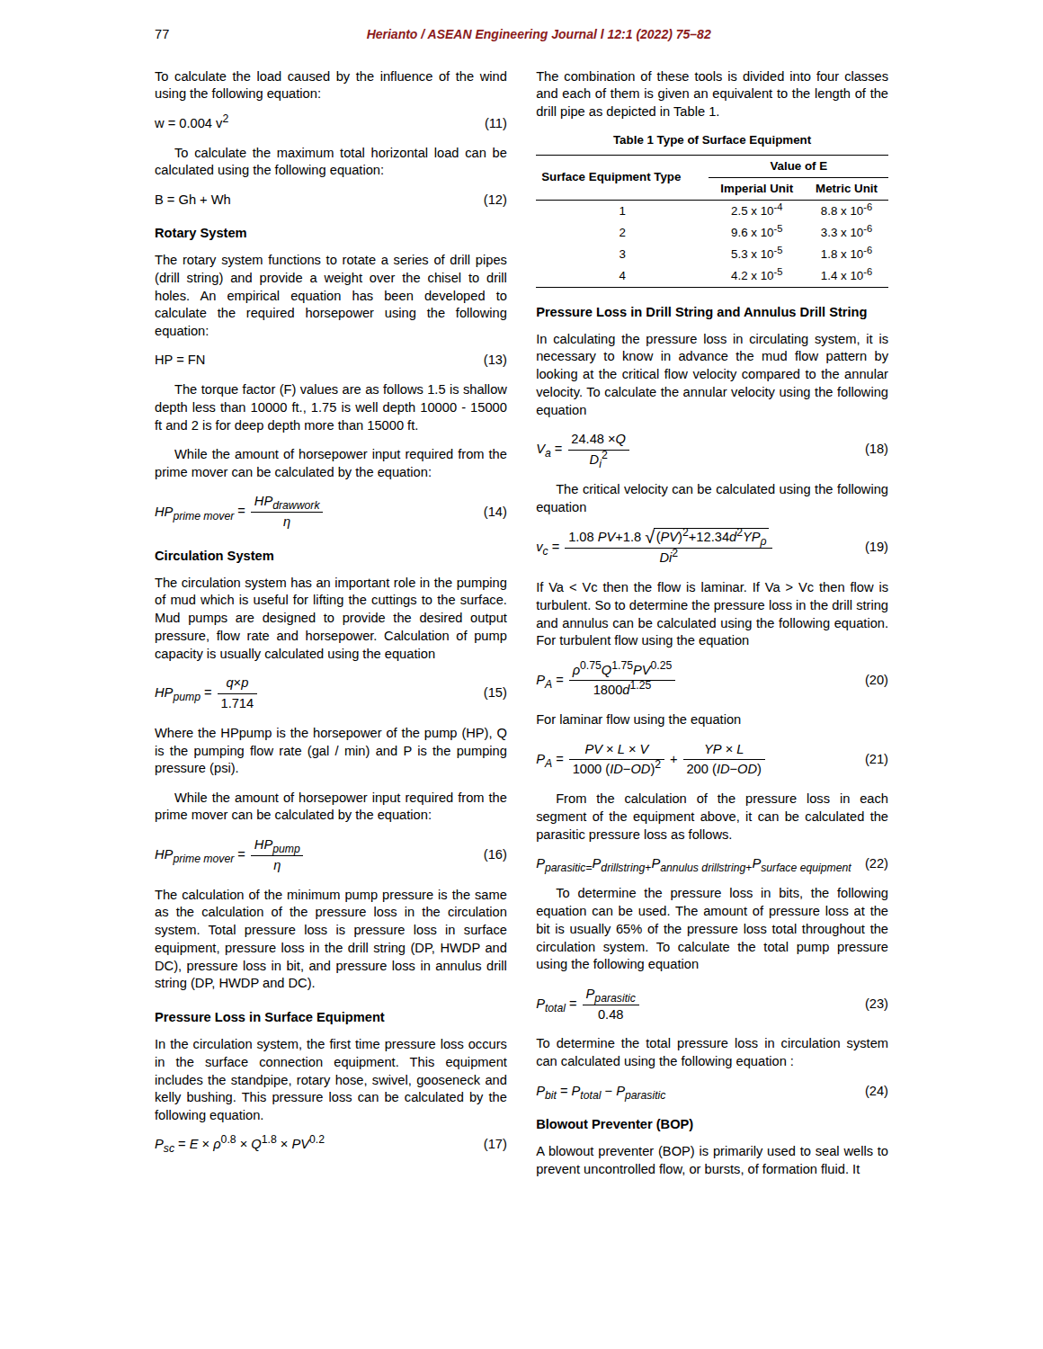77
Herianto / ASEAN Engineering Journal l 12:1 (2022) 75–82
To calculate the load caused by the influence of the wind using the following equation:
w = 0.004 v2
(11)
To calculate the maximum total horizontal load can be calculated using the following equation:
B = Gh + Wh
(12)
Rotary System
The rotary system functions to rotate a series of drill pipes (drill string) and provide a weight over the chisel to drill holes. An empirical equation has been developed to calculate the required horsepower using the following equation:
HP = FN
(13)
The torque factor (F) values are as follows 1.5 is shallow depth less than 10000 ft., 1.75 is well depth 10000 - 15000 ft and 2 is for deep depth more than 15000 ft.
While the amount of horsepower input required from the prime mover can be calculated by the equation:
HPprime mover = HPdrawwork η
(14)
Circulation System
The circulation system has an important role in the pumping of mud which is useful for lifting the cuttings to the surface. Mud pumps are designed to provide the desired output pressure, flow rate and horsepower. Calculation of pump capacity is usually calculated using the equation
HPpump = q×p 1.714
(15)
Where the HPpump is the horsepower of the pump (HP), Q is the pumping flow rate (gal / min) and P is the pumping pressure (psi).
While the amount of horsepower input required from the prime mover can be calculated by the equation:
HPprime mover = HPpump η
(16)
The calculation of the minimum pump pressure is the same as the calculation of the pressure loss in the circulation system. Total pressure loss is pressure loss in surface equipment, pressure loss in the drill string (DP, HWDP and DC), pressure loss in bit, and pressure loss in annulus drill string (DP, HWDP and DC).
Pressure Loss in Surface Equipment
In the circulation system, the first time pressure loss occurs in the surface connection equipment. This equipment includes the standpipe, rotary hose, swivel, gooseneck and kelly bushing. This pressure loss can be calculated by the following equation.
Psc = E × ρ0.8 × Q1.8 × PV0.2
(17)
The combination of these tools is divided into four classes and each of them is given an equivalent to the length of the drill pipe as depicted in Table 1.
Table 1 Type of Surface Equipment
| Surface Equipment Type | Value of E |
| --- | --- |
| Imperial Unit | Metric Unit |
| 1 | 2.5 x 10 -4 | 8.8 x 10 -6 |
| 2 | 9.6 x 10 -5 | 3.3 x 10 -6 |
| 3 | 5.3 x 10 -5 | 1.8 x 10 -6 |
| 4 | 4.2 x 10 -5 | 1.4 x 10 -6 |
Pressure Loss in Drill String and Annulus Drill String
In calculating the pressure loss in circulating system, it is necessary to know in advance the mud flow pattern by looking at the critical flow velocity compared to the annular velocity. To calculate the annular velocity using the following equation
Va = 24.48 ×Q Di2
(18)
The critical velocity can be calculated using the following equation
vc = 1.08 PV+1.8 √(PV)2+12.34d2YPρ Di2
(19)
If Va < Vc then the flow is laminar. If Va > Vc then flow is turbulent. So to determine the pressure loss in the drill string and annulus can be calculated using the following equation. For turbulent flow using the equation
PA = ρ0.75Q1.75PV0.25 1800d1.25
(20)
For laminar flow using the equation
PA = PV × L × V 1000 (ID−OD)2 + YP × L 200 (ID−OD)
(21)
From the calculation of the pressure loss in each segment of the equipment above, it can be calculated the parasitic pressure loss as follows.
Pparasitic=Pdrillstring+Pannulus drillstring+Psurface equipment
(22)
To determine the pressure loss in bits, the following equation can be used. The amount of pressure loss at the bit is usually 65% of the pressure loss total throughout the circulation system. To calculate the total pump pressure using the following equation
Ptotal = Pparasitic 0.48
(23)
To determine the total pressure loss in circulation system can calculated using the following equation :
Pbit = Ptotal − Pparasitic
(24)
Blowout Preventer (BOP)
A blowout preventer (BOP) is primarily used to seal wells to prevent uncontrolled flow, or bursts, of formation fluid. It